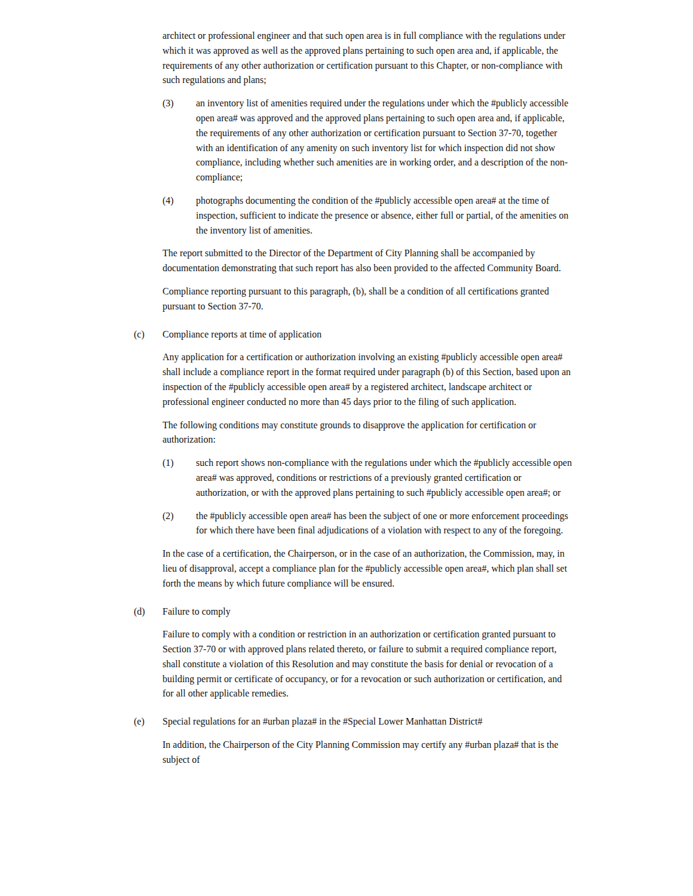architect or professional engineer and that such open area is in full compliance with the regulations under which it was approved as well as the approved plans pertaining to such open area and, if applicable, the requirements of any other authorization or certification pursuant to this Chapter, or non-compliance with such regulations and plans;
(3) an inventory list of amenities required under the regulations under which the #publicly accessible open area# was approved and the approved plans pertaining to such open area and, if applicable, the requirements of any other authorization or certification pursuant to Section 37-70, together with an identification of any amenity on such inventory list for which inspection did not show compliance, including whether such amenities are in working order, and a description of the non-compliance;
(4) photographs documenting the condition of the #publicly accessible open area# at the time of inspection, sufficient to indicate the presence or absence, either full or partial, of the amenities on the inventory list of amenities.
The report submitted to the Director of the Department of City Planning shall be accompanied by documentation demonstrating that such report has also been provided to the affected Community Board.
Compliance reporting pursuant to this paragraph, (b), shall be a condition of all certifications granted pursuant to Section 37-70.
(c) Compliance reports at time of application
Any application for a certification or authorization involving an existing #publicly accessible open area# shall include a compliance report in the format required under paragraph (b) of this Section, based upon an inspection of the #publicly accessible open area# by a registered architect, landscape architect or professional engineer conducted no more than 45 days prior to the filing of such application.
The following conditions may constitute grounds to disapprove the application for certification or authorization:
(1) such report shows non-compliance with the regulations under which the #publicly accessible open area# was approved, conditions or restrictions of a previously granted certification or authorization, or with the approved plans pertaining to such #publicly accessible open area#; or
(2) the #publicly accessible open area# has been the subject of one or more enforcement proceedings for which there have been final adjudications of a violation with respect to any of the foregoing.
In the case of a certification, the Chairperson, or in the case of an authorization, the Commission, may, in lieu of disapproval, accept a compliance plan for the #publicly accessible open area#, which plan shall set forth the means by which future compliance will be ensured.
(d) Failure to comply
Failure to comply with a condition or restriction in an authorization or certification granted pursuant to Section 37-70 or with approved plans related thereto, or failure to submit a required compliance report, shall constitute a violation of this Resolution and may constitute the basis for denial or revocation of a building permit or certificate of occupancy, or for a revocation or such authorization or certification, and for all other applicable remedies.
(e) Special regulations for an #urban plaza# in the #Special Lower Manhattan District#
In addition, the Chairperson of the City Planning Commission may certify any #urban plaza# that is the subject of